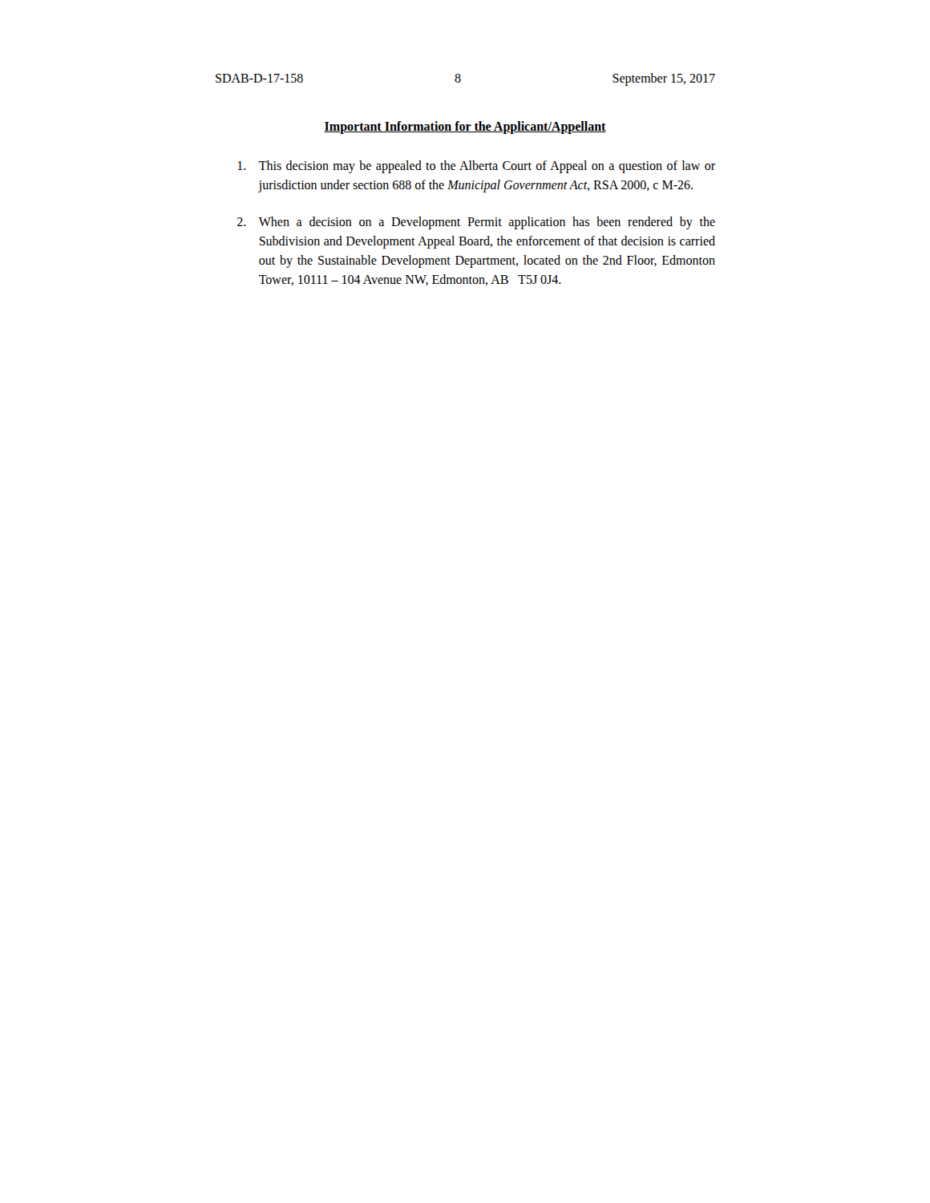SDAB-D-17-158 8 September 15, 2017
Important Information for the Applicant/Appellant
This decision may be appealed to the Alberta Court of Appeal on a question of law or jurisdiction under section 688 of the Municipal Government Act, RSA 2000, c M-26.
When a decision on a Development Permit application has been rendered by the Subdivision and Development Appeal Board, the enforcement of that decision is carried out by the Sustainable Development Department, located on the 2nd Floor, Edmonton Tower, 10111 – 104 Avenue NW, Edmonton, AB T5J 0J4.